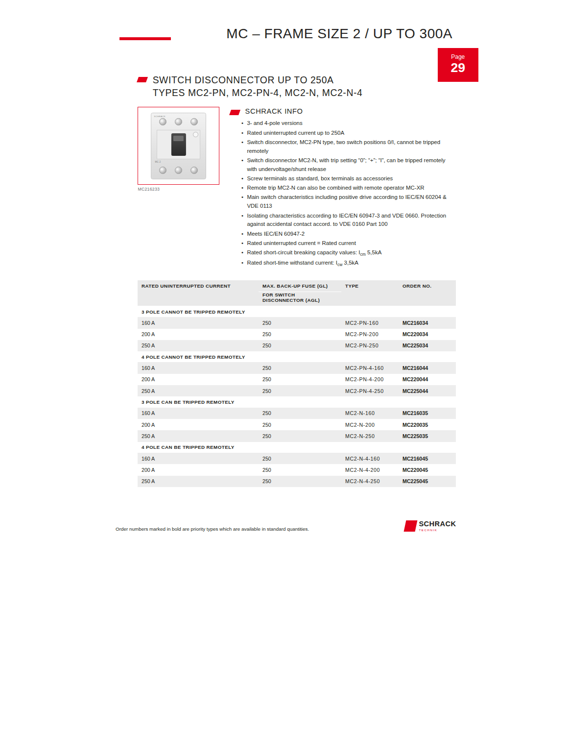MC – FRAME SIZE 2 / UP TO 300A
Page 29
Switch disconnector up to 250A
Types MC2-PN, MC2-PN-4, MC2-N, MC2-N-4
SCHRACK
MC 2
MC216233
Schrack Info
3- and 4-pole versions
Rated uninterrupted current up to 250A
Switch disconnector, MC2-PN type, two switch positions 0/I, cannot be tripped remotely
Switch disconnector MC2-N, with trip setting “0”; “+”; “I”, can be tripped remotely with undervoltage/shunt release
Screw terminals as standard, box terminals as accessories
Remote trip MC2-N can also be combined with remote operator MC-XR
Main switch characteristics including positive drive according to IEC/EN 60204 & VDE 0113
Isolating characteristics according to IEC/EN 60947-3 and VDE 0660. Protection against accidental contact accord. to VDE 0160 Part 100
Meets IEC/EN 60947-2
Rated uninterrupted current = Rated current
Rated short-circuit breaking capacity values: Icm 5,5kA
Rated short-time withstand current: Icw 3,5kA
| Rated uninterrupted current | Max. back-up fuse (gL) | Type | Order no. |
| --- | --- | --- | --- |
| for switch disconnector (AgL) |
| 3 pole cannot be tripped remotely |
| 160 A | 250 | MC2-PN-160 | MC216034 |
| 200 A | 250 | MC2-PN-200 | MC220034 |
| 250 A | 250 | MC2-PN-250 | MC225034 |
| 4 pole cannot be tripped remotely |
| 160 A | 250 | MC2-PN-4-160 | MC216044 |
| 200 A | 250 | MC2-PN-4-200 | MC220044 |
| 250 A | 250 | MC2-PN-4-250 | MC225044 |
| 3 pole can be tripped remotely |
| 160 A | 250 | MC2-N-160 | MC216035 |
| 200 A | 250 | MC2-N-200 | MC220035 |
| 250 A | 250 | MC2-N-250 | MC225035 |
| 4 pole can be tripped remotely |
| 160 A | 250 | MC2-N-4-160 | MC216045 |
| 200 A | 250 | MC2-N-4-200 | MC220045 |
| 250 A | 250 | MC2-N-4-250 | MC225045 |
Order numbers marked in bold are priority types which are available in standard quantities.
SCHRACK TECHNIK